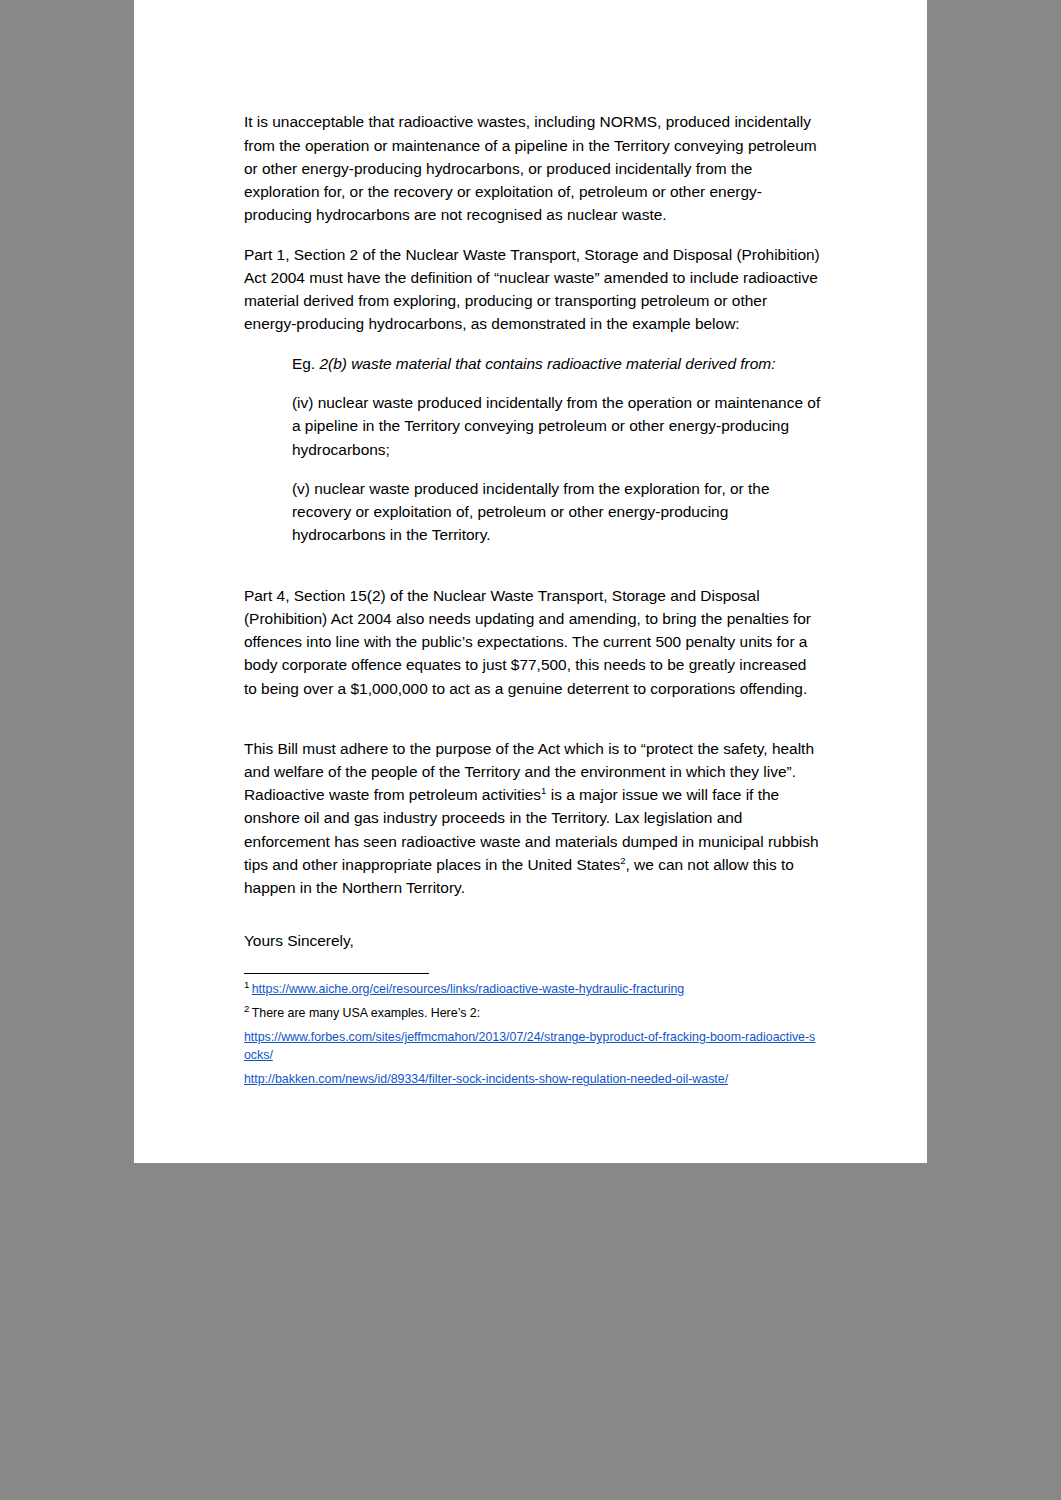It is unacceptable that radioactive wastes, including NORMS, produced incidentally from the operation or maintenance of a pipeline in the Territory conveying petroleum or other energy-producing hydrocarbons, or produced incidentally from the exploration for, or the recovery or exploitation of, petroleum or other energy-producing hydrocarbons are not recognised as nuclear waste.
Part 1, Section 2 of the Nuclear Waste Transport, Storage and Disposal (Prohibition) Act 2004 must have the definition of “nuclear waste” amended to include radioactive material derived from exploring, producing or transporting petroleum or other energy-producing hydrocarbons, as demonstrated in the example below:
Eg. 2(b) waste material that contains radioactive material derived from:
(iv) nuclear waste produced incidentally from the operation or maintenance of a pipeline in the Territory conveying petroleum or other energy-producing hydrocarbons;
(v) nuclear waste produced incidentally from the exploration for, or the recovery or exploitation of, petroleum or other energy-producing hydrocarbons in the Territory.
Part 4, Section 15(2) of the Nuclear Waste Transport, Storage and Disposal (Prohibition) Act 2004 also needs updating and amending, to bring the penalties for offences into line with the public’s expectations. The current 500 penalty units for a body corporate offence equates to just $77,500, this needs to be greatly increased to being over a $1,000,000 to act as a genuine deterrent to corporations offending.
This Bill must adhere to the purpose of the Act which is to “protect the safety, health and welfare of the people of the Territory and the environment in which they live”. Radioactive waste from petroleum activities1 is a major issue we will face if the onshore oil and gas industry proceeds in the Territory. Lax legislation and enforcement has seen radioactive waste and materials dumped in municipal rubbish tips and other inappropriate places in the United States2, we can not allow this to happen in the Northern Territory.
Yours Sincerely,
1 https://www.aiche.org/cei/resources/links/radioactive-waste-hydraulic-fracturing
2 There are many USA examples. Here’s 2:
https://www.forbes.com/sites/jeffmcmahon/2013/07/24/strange-byproduct-of-fracking-boom-radioactive-socks/
http://bakken.com/news/id/89334/filter-sock-incidents-show-regulation-needed-oil-waste/